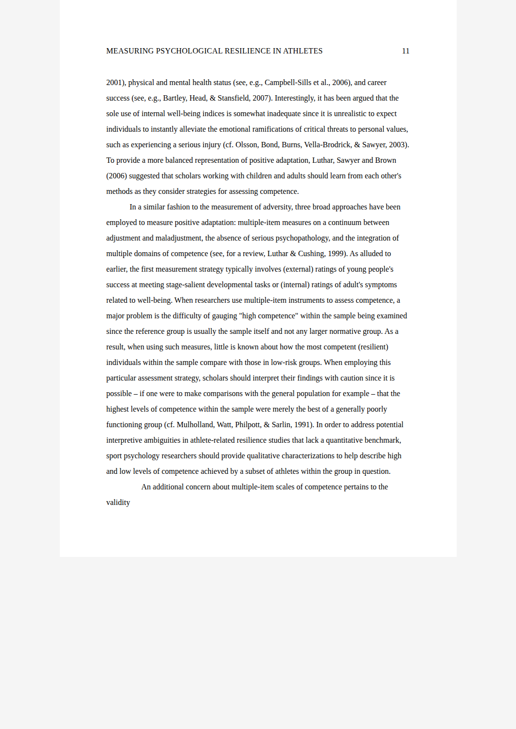Measuring Psychological Resilience in Athletes 11
2001), physical and mental health status (see, e.g., Campbell-Sills et al., 2006), and career success (see, e.g., Bartley, Head, & Stansfield, 2007). Interestingly, it has been argued that the sole use of internal well-being indices is somewhat inadequate since it is unrealistic to expect individuals to instantly alleviate the emotional ramifications of critical threats to personal values, such as experiencing a serious injury (cf. Olsson, Bond, Burns, Vella-Brodrick, & Sawyer, 2003). To provide a more balanced representation of positive adaptation, Luthar, Sawyer and Brown (2006) suggested that scholars working with children and adults should learn from each other's methods as they consider strategies for assessing competence.
In a similar fashion to the measurement of adversity, three broad approaches have been employed to measure positive adaptation: multiple-item measures on a continuum between adjustment and maladjustment, the absence of serious psychopathology, and the integration of multiple domains of competence (see, for a review, Luthar & Cushing, 1999). As alluded to earlier, the first measurement strategy typically involves (external) ratings of young people's success at meeting stage-salient developmental tasks or (internal) ratings of adult's symptoms related to well-being. When researchers use multiple-item instruments to assess competence, a major problem is the difficulty of gauging "high competence" within the sample being examined since the reference group is usually the sample itself and not any larger normative group. As a result, when using such measures, little is known about how the most competent (resilient) individuals within the sample compare with those in low-risk groups. When employing this particular assessment strategy, scholars should interpret their findings with caution since it is possible – if one were to make comparisons with the general population for example – that the highest levels of competence within the sample were merely the best of a generally poorly functioning group (cf. Mulholland, Watt, Philpott, & Sarlin, 1991). In order to address potential interpretive ambiguities in athlete-related resilience studies that lack a quantitative benchmark, sport psychology researchers should provide qualitative characterizations to help describe high and low levels of competence achieved by a subset of athletes within the group in question.
An additional concern about multiple-item scales of competence pertains to the validity